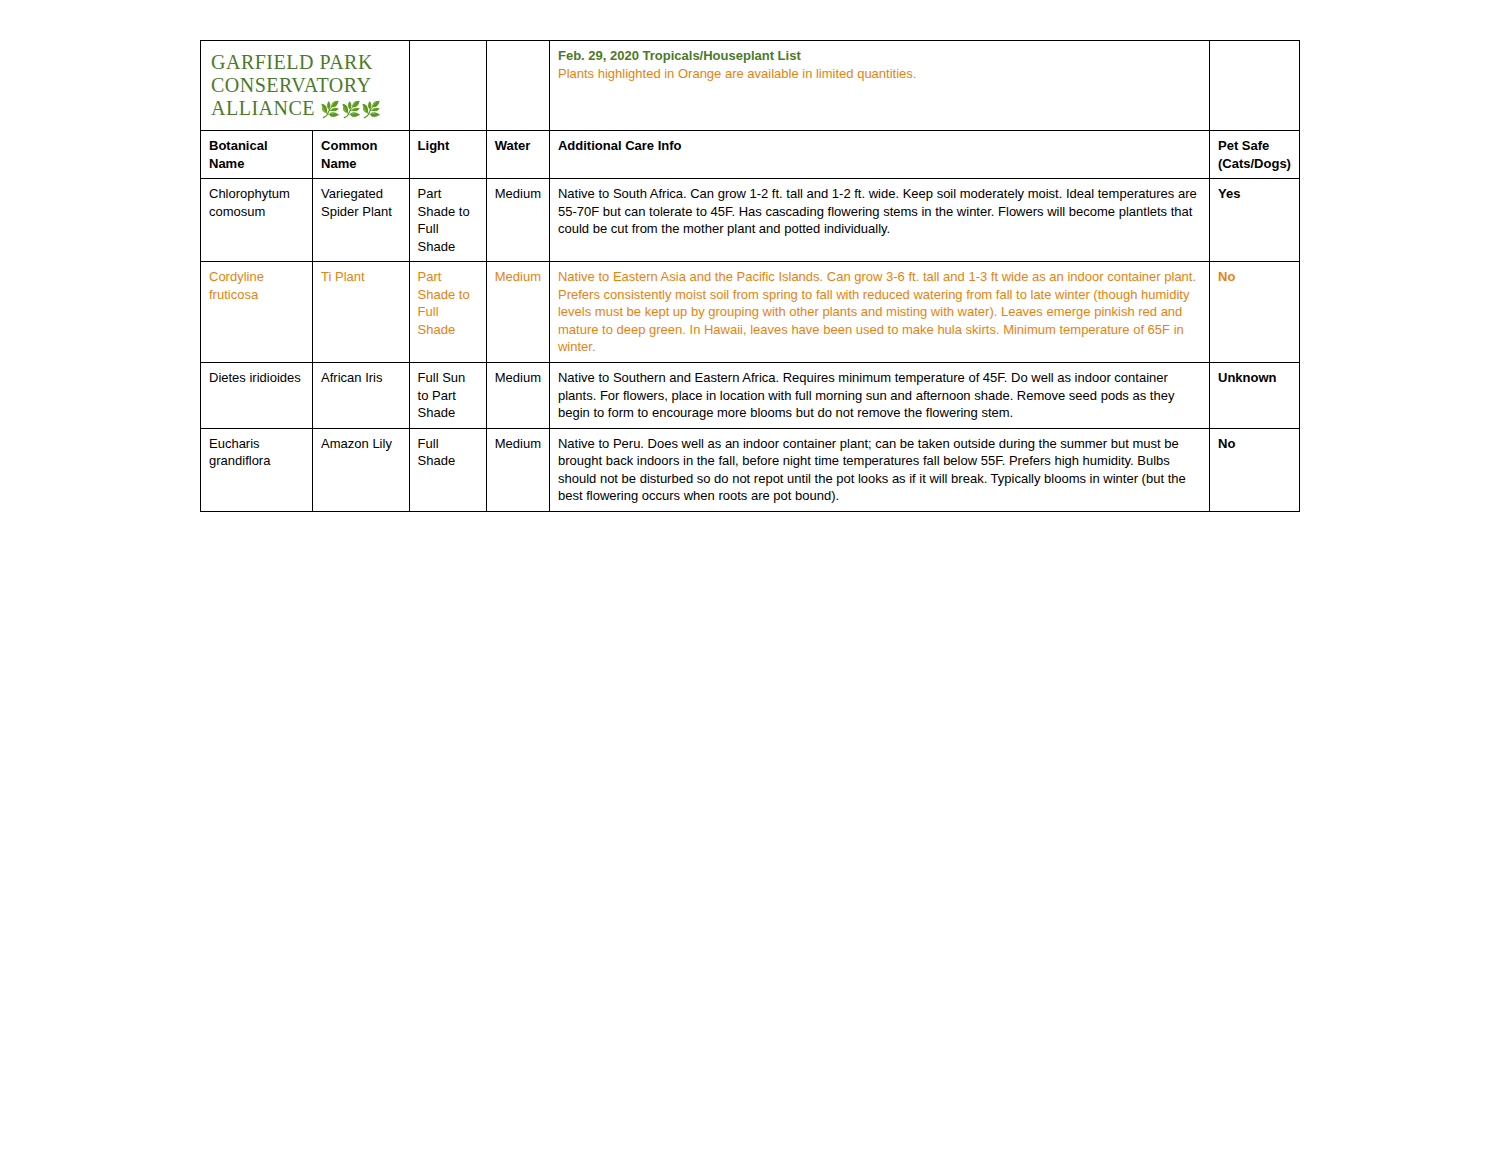| GARFIELD PARK CONSERVATORY ALLIANCE 🌿🌿🌿 | | | Feb. 29, 2020 Tropicals/Houseplant List Plants highlighted in Orange are available in limited quantities. | |
| Botanical Name | Common Name | Light | Water | Additional Care Info | Pet Safe (Cats/Dogs) |
| Chlorophytum comosum | Variegated Spider Plant | Part Shade to Full Shade | Medium | Native to South Africa. Can grow 1-2 ft. tall and 1-2 ft. wide. Keep soil moderately moist. Ideal temperatures are 55-70F but can tolerate to 45F. Has cascading flowering stems in the winter. Flowers will become plantlets that could be cut from the mother plant and potted individually. | Yes |
| Cordyline fruticosa | Ti Plant | Part Shade to Full Shade | Medium | Native to Eastern Asia and the Pacific Islands. Can grow 3-6 ft. tall and 1-3 ft wide as an indoor container plant. Prefers consistently moist soil from spring to fall with reduced watering from fall to late winter (though humidity levels must be kept up by grouping with other plants and misting with water). Leaves emerge pinkish red and mature to deep green. In Hawaii, leaves have been used to make hula skirts. Minimum temperature of 65F in winter. | No |
| Dietes iridioides | African Iris | Full Sun to Part Shade | Medium | Native to Southern and Eastern Africa. Requires minimum temperature of 45F. Do well as indoor container plants. For flowers, place in location with full morning sun and afternoon shade. Remove seed pods as they begin to form to encourage more blooms but do not remove the flowering stem. | Unknown |
| Eucharis grandiflora | Amazon Lily | Full Shade | Medium | Native to Peru. Does well as an indoor container plant; can be taken outside during the summer but must be brought back indoors in the fall, before night time temperatures fall below 55F. Prefers high humidity. Bulbs should not be disturbed so do not repot until the pot looks as if it will break. Typically blooms in winter (but the best flowering occurs when roots are pot bound). | No |